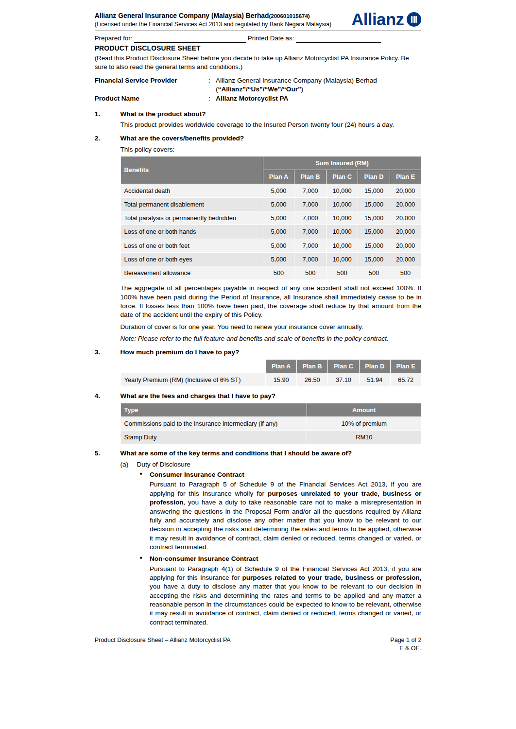Allianz General Insurance Company (Malaysia) Berhad(200601015674)
(Licensed under the Financial Services Act 2013 and regulated by Bank Negara Malaysia)
Allianz
Prepared for: Printed Date as:
PRODUCT DISCLOSURE SHEET
(Read this Product Disclosure Sheet before you decide to take up Allianz Motorcyclist PA Insurance Policy. Be sure to also read the general terms and conditions.)
| Financial Service Provider | : | Allianz General Insurance Company (Malaysia) Berhad ( “Allianz”/“Us”/“We”/“Our” ) |
| Product Name | : | Allianz Motorcyclist PA |
What is the product about?
This product provides worldwide coverage to the Insured Person twenty four (24) hours a day.
What are the covers/benefits provided?
This policy covers:
| Benefits | Sum Insured (RM) |
| --- | --- |
| Plan A | Plan B | Plan C | Plan D | Plan E |
| Accidental death | 5,000 | 7,000 | 10,000 | 15,000 | 20,000 |
| Total permanent disablement | 5,000 | 7,000 | 10,000 | 15,000 | 20,000 |
| Total paralysis or permanently bedridden | 5,000 | 7,000 | 10,000 | 15,000 | 20,000 |
| Loss of one or both hands | 5,000 | 7,000 | 10,000 | 15,000 | 20,000 |
| Loss of one or both feet | 5,000 | 7,000 | 10,000 | 15,000 | 20,000 |
| Loss of one or both eyes | 5,000 | 7,000 | 10,000 | 15,000 | 20,000 |
| Bereavement allowance | 500 | 500 | 500 | 500 | 500 |
The aggregate of all percentages payable in respect of any one accident shall not exceed 100%. If 100% have been paid during the Period of Insurance, all Insurance shall immediately cease to be in force. If losses less than 100% have been paid, the coverage shall reduce by that amount from the date of the accident until the expiry of this Policy.
Duration of cover is for one year. You need to renew your insurance cover annually.
Note: Please refer to the full feature and benefits and scale of benefits in the policy contract.
How much premium do I have to pay?
| | Plan A | Plan B | Plan C | Plan D | Plan E |
| --- | --- | --- | --- | --- | --- |
| Yearly Premium (RM) (Inclusive of 6% ST) | 15.90 | 26.50 | 37.10 | 51.94 | 65.72 |
What are the fees and charges that I have to pay?
| Type | Amount |
| --- | --- |
| Commissions paid to the insurance intermediary (if any) | 10% of premium |
| Stamp Duty | RM10 |
What are some of the key terms and conditions that I should be aware of?
Duty of Disclosure
Consumer Insurance Contract
Pursuant to Paragraph 5 of Schedule 9 of the Financial Services Act 2013, if you are applying for this Insurance wholly for purposes unrelated to your trade, business or profession, you have a duty to take reasonable care not to make a misrepresentation in answering the questions in the Proposal Form and/or all the questions required by Allianz fully and accurately and disclose any other matter that you know to be relevant to our decision in accepting the risks and determining the rates and terms to be applied, otherwise it may result in avoidance of contract, claim denied or reduced, terms changed or varied, or contract terminated.
Non-consumer Insurance Contract
Pursuant to Paragraph 4(1) of Schedule 9 of the Financial Services Act 2013, if you are applying for this Insurance for purposes related to your trade, business or profession, you have a duty to disclose any matter that you know to be relevant to our decision in accepting the risks and determining the rates and terms to be applied and any matter a reasonable person in the circumstances could be expected to know to be relevant, otherwise it may result in avoidance of contract, claim denied or reduced, terms changed or varied, or contract terminated.
Product Disclosure Sheet – Allianz Motorcyclist PA
Page 1 of 2 E & OE.